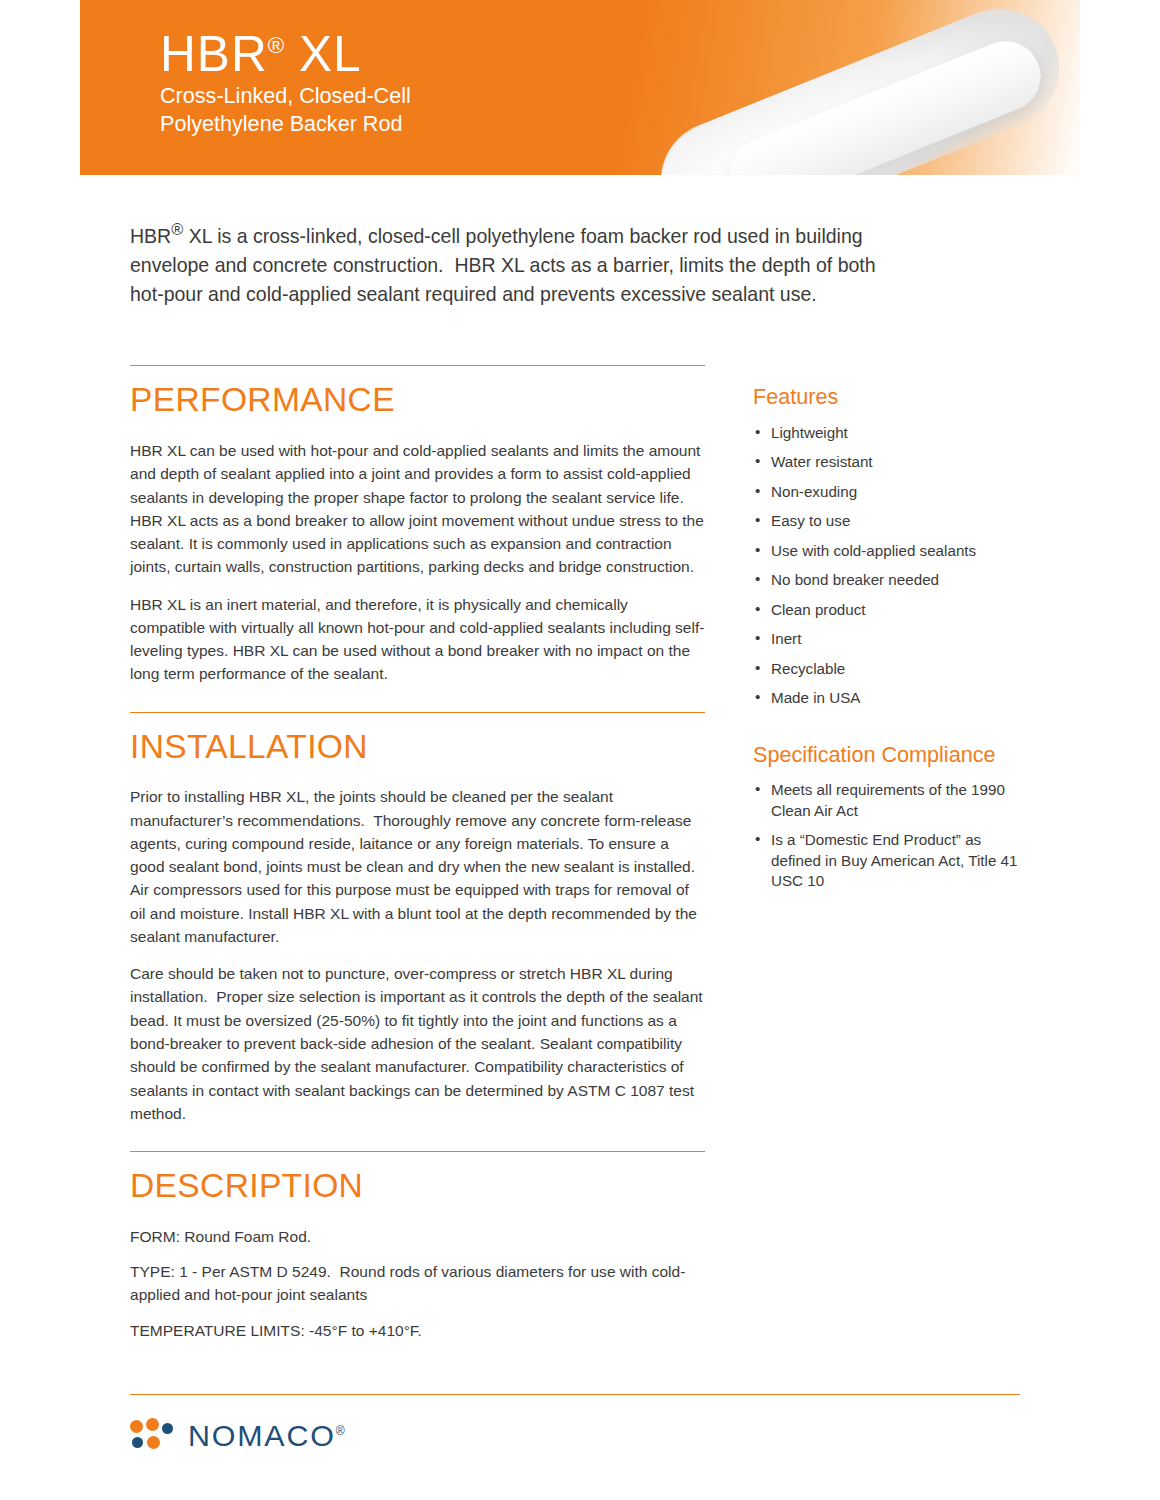HBR® XL
Cross-Linked, Closed-Cell
Polyethylene Backer Rod
HBR® XL is a cross-linked, closed-cell polyethylene foam backer rod used in building envelope and concrete construction. HBR XL acts as a barrier, limits the depth of both hot-pour and cold-applied sealant required and prevents excessive sealant use.
PERFORMANCE
HBR XL can be used with hot-pour and cold-applied sealants and limits the amount and depth of sealant applied into a joint and provides a form to assist cold-applied sealants in developing the proper shape factor to prolong the sealant service life. HBR XL acts as a bond breaker to allow joint movement without undue stress to the sealant. It is commonly used in applications such as expansion and contraction joints, curtain walls, construction partitions, parking decks and bridge construction.
HBR XL is an inert material, and therefore, it is physically and chemically compatible with virtually all known hot-pour and cold-applied sealants including self-leveling types. HBR XL can be used without a bond breaker with no impact on the long term performance of the sealant.
INSTALLATION
Prior to installing HBR XL, the joints should be cleaned per the sealant manufacturer’s recommendations. Thoroughly remove any concrete form-release agents, curing compound reside, laitance or any foreign materials. To ensure a good sealant bond, joints must be clean and dry when the new sealant is installed. Air compressors used for this purpose must be equipped with traps for removal of oil and moisture. Install HBR XL with a blunt tool at the depth recommended by the sealant manufacturer.
Care should be taken not to puncture, over-compress or stretch HBR XL during installation. Proper size selection is important as it controls the depth of the sealant bead. It must be oversized (25-50%) to fit tightly into the joint and functions as a bond-breaker to prevent back-side adhesion of the sealant. Sealant compatibility should be confirmed by the sealant manufacturer. Compatibility characteristics of sealants in contact with sealant backings can be determined by ASTM C 1087 test method.
DESCRIPTION
FORM: Round Foam Rod.
TYPE: 1 - Per ASTM D 5249. Round rods of various diameters for use with cold-applied and hot-pour joint sealants
TEMPERATURE LIMITS: -45°F to +410°F.
Features
Lightweight
Water resistant
Non-exuding
Easy to use
Use with cold-applied sealants
No bond breaker needed
Clean product
Inert
Recyclable
Made in USA
Specification Compliance
Meets all requirements of the 1990 Clean Air Act
Is a “Domestic End Product” as defined in Buy American Act, Title 41 USC 10
NOMACO®